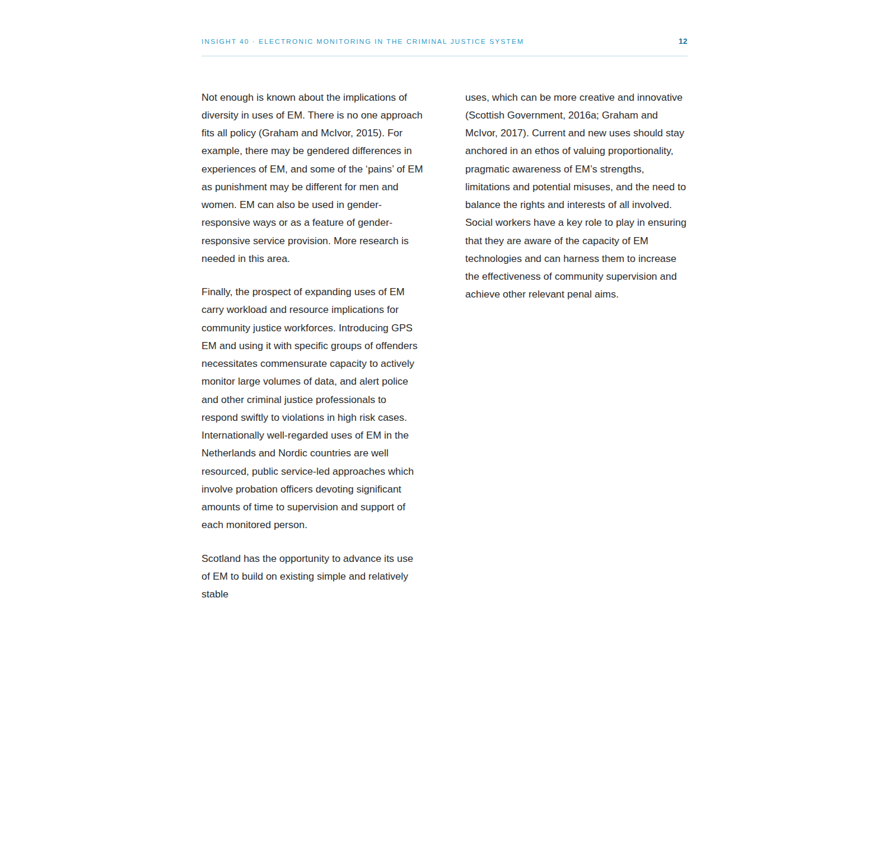Insight 40 · Electronic Monitoring in the Criminal Justice System
12
Not enough is known about the implications of diversity in uses of EM. There is no one approach fits all policy (Graham and McIvor, 2015). For example, there may be gendered differences in experiences of EM, and some of the ‘pains’ of EM as punishment may be different for men and women. EM can also be used in gender-responsive ways or as a feature of gender-responsive service provision. More research is needed in this area.
Finally, the prospect of expanding uses of EM carry workload and resource implications for community justice workforces. Introducing GPS EM and using it with specific groups of offenders necessitates commensurate capacity to actively monitor large volumes of data, and alert police and other criminal justice professionals to respond swiftly to violations in high risk cases. Internationally well-regarded uses of EM in the Netherlands and Nordic countries are well resourced, public service-led approaches which involve probation officers devoting significant amounts of time to supervision and support of each monitored person.
Scotland has the opportunity to advance its use of EM to build on existing simple and relatively stable
uses, which can be more creative and innovative (Scottish Government, 2016a; Graham and McIvor, 2017). Current and new uses should stay anchored in an ethos of valuing proportionality, pragmatic awareness of EM’s strengths, limitations and potential misuses, and the need to balance the rights and interests of all involved. Social workers have a key role to play in ensuring that they are aware of the capacity of EM technologies and can harness them to increase the effectiveness of community supervision and achieve other relevant penal aims.